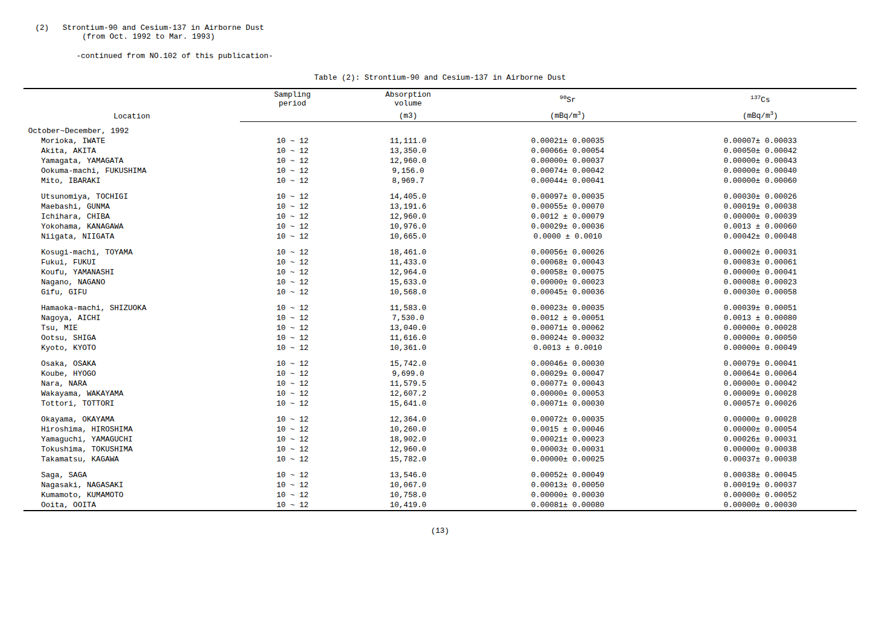(2) Strontium-90 and Cesium-137 in Airborne Dust
(from Oct. 1992 to Mar. 1993)
-continued from NO.102 of this publication-
Table (2): Strontium-90 and Cesium-137 in Airborne Dust
| Location | Sampling period | Absorption volume | 90 Sr | 137 Cs |
| --- | --- | --- | --- | --- |
| | (m3) | (mBq/m 3 ) | (mBq/m 3 ) |
| October~December, 1992 |
| Morioka, IWATE | 10 ~ 12 | 11,111.0 | 0.00021± 0.00035 | 0.00007± 0.00033 |
| Akita, AKITA | 10 ~ 12 | 13,350.0 | 0.00066± 0.00054 | 0.00050± 0.00042 |
| Yamagata, YAMAGATA | 10 ~ 12 | 12,960.0 | 0.00000± 0.00037 | 0.00000± 0.00043 |
| Ookuma-machi, FUKUSHIMA | 10 ~ 12 | 9,156.0 | 0.00074± 0.00042 | 0.00000± 0.00040 |
| Mito, IBARAKI | 10 ~ 12 | 8,969.7 | 0.00044± 0.00041 | 0.00000± 0.00060 |
| Utsunomiya, TOCHIGI | 10 ~ 12 | 14,405.0 | 0.00097± 0.00035 | 0.00030± 0.00026 |
| Maebashi, GUNMA | 10 ~ 12 | 13,191.6 | 0.00055± 0.00070 | 0.00019± 0.00038 |
| Ichihara, CHIBA | 10 ~ 12 | 12,960.0 | 0.0012 ± 0.00079 | 0.00000± 0.00039 |
| Yokohama, KANAGAWA | 10 ~ 12 | 10,976.0 | 0.00029± 0.00036 | 0.0013 ± 0.00060 |
| Niigata, NIIGATA | 10 ~ 12 | 10,665.0 | 0.0000 ± 0.0010 | 0.00042± 0.00048 |
| Kosugi-machi, TOYAMA | 10 ~ 12 | 18,461.0 | 0.00056± 0.00026 | 0.00002± 0.00031 |
| Fukui, FUKUI | 10 ~ 12 | 11,433.0 | 0.00068± 0.00043 | 0.00083± 0.00061 |
| Koufu, YAMANASHI | 10 ~ 12 | 12,964.0 | 0.00058± 0.00075 | 0.00000± 0.00041 |
| Nagano, NAGANO | 10 ~ 12 | 15,633.0 | 0.00000± 0.00023 | 0.00008± 0.00023 |
| Gifu, GIFU | 10 ~ 12 | 10,568.0 | 0.00045± 0.00036 | 0.00030± 0.00058 |
| Hamaoka-machi, SHIZUOKA | 10 ~ 12 | 11,583.0 | 0.00023± 0.00035 | 0.00039± 0.00051 |
| Nagoya, AICHI | 10 ~ 12 | 7,530.0 | 0.0012 ± 0.00051 | 0.0013 ± 0.00080 |
| Tsu, MIE | 10 ~ 12 | 13,040.0 | 0.00071± 0.00062 | 0.00000± 0.00028 |
| Ootsu, SHIGA | 10 ~ 12 | 11,616.0 | 0.00024± 0.00032 | 0.00000± 0.00050 |
| Kyoto, KYOTO | 10 ~ 12 | 10,361.0 | 0.0013 ± 0.0010 | 0.00000± 0.00049 |
| Osaka, OSAKA | 10 ~ 12 | 15,742.0 | 0.00046± 0.00030 | 0.00079± 0.00041 |
| Koube, HYOGO | 10 ~ 12 | 9,699.0 | 0.00029± 0.00047 | 0.00064± 0.00064 |
| Nara, NARA | 10 ~ 12 | 11,579.5 | 0.00077± 0.00043 | 0.00000± 0.00042 |
| Wakayama, WAKAYAMA | 10 ~ 12 | 12,607.2 | 0.00000± 0.00053 | 0.00009± 0.00028 |
| Tottori, TOTTORI | 10 ~ 12 | 15,641.0 | 0.00071± 0.00030 | 0.00057± 0.00026 |
| Okayama, OKAYAMA | 10 ~ 12 | 12,364.0 | 0.00072± 0.00035 | 0.00000± 0.00028 |
| Hiroshima, HIROSHIMA | 10 ~ 12 | 10,260.0 | 0.0015 ± 0.00046 | 0.00000± 0.00054 |
| Yamaguchi, YAMAGUCHI | 10 ~ 12 | 18,902.0 | 0.00021± 0.00023 | 0.00026± 0.00031 |
| Tokushima, TOKUSHIMA | 10 ~ 12 | 12,960.0 | 0.00003± 0.00031 | 0.00000± 0.00038 |
| Takamatsu, KAGAWA | 10 ~ 12 | 15,782.0 | 0.00000± 0.00025 | 0.00037± 0.00038 |
| Saga, SAGA | 10 ~ 12 | 13,546.0 | 0.00052± 0.00049 | 0.00038± 0.00045 |
| Nagasaki, NAGASAKI | 10 ~ 12 | 10,067.0 | 0.00013± 0.00050 | 0.00019± 0.00037 |
| Kumamoto, KUMAMOTO | 10 ~ 12 | 10,758.0 | 0.00000± 0.00030 | 0.00000± 0.00052 |
| Ooita, OOITA | 10 ~ 12 | 10,419.0 | 0.00081± 0.00080 | 0.00000± 0.00030 |
(13)